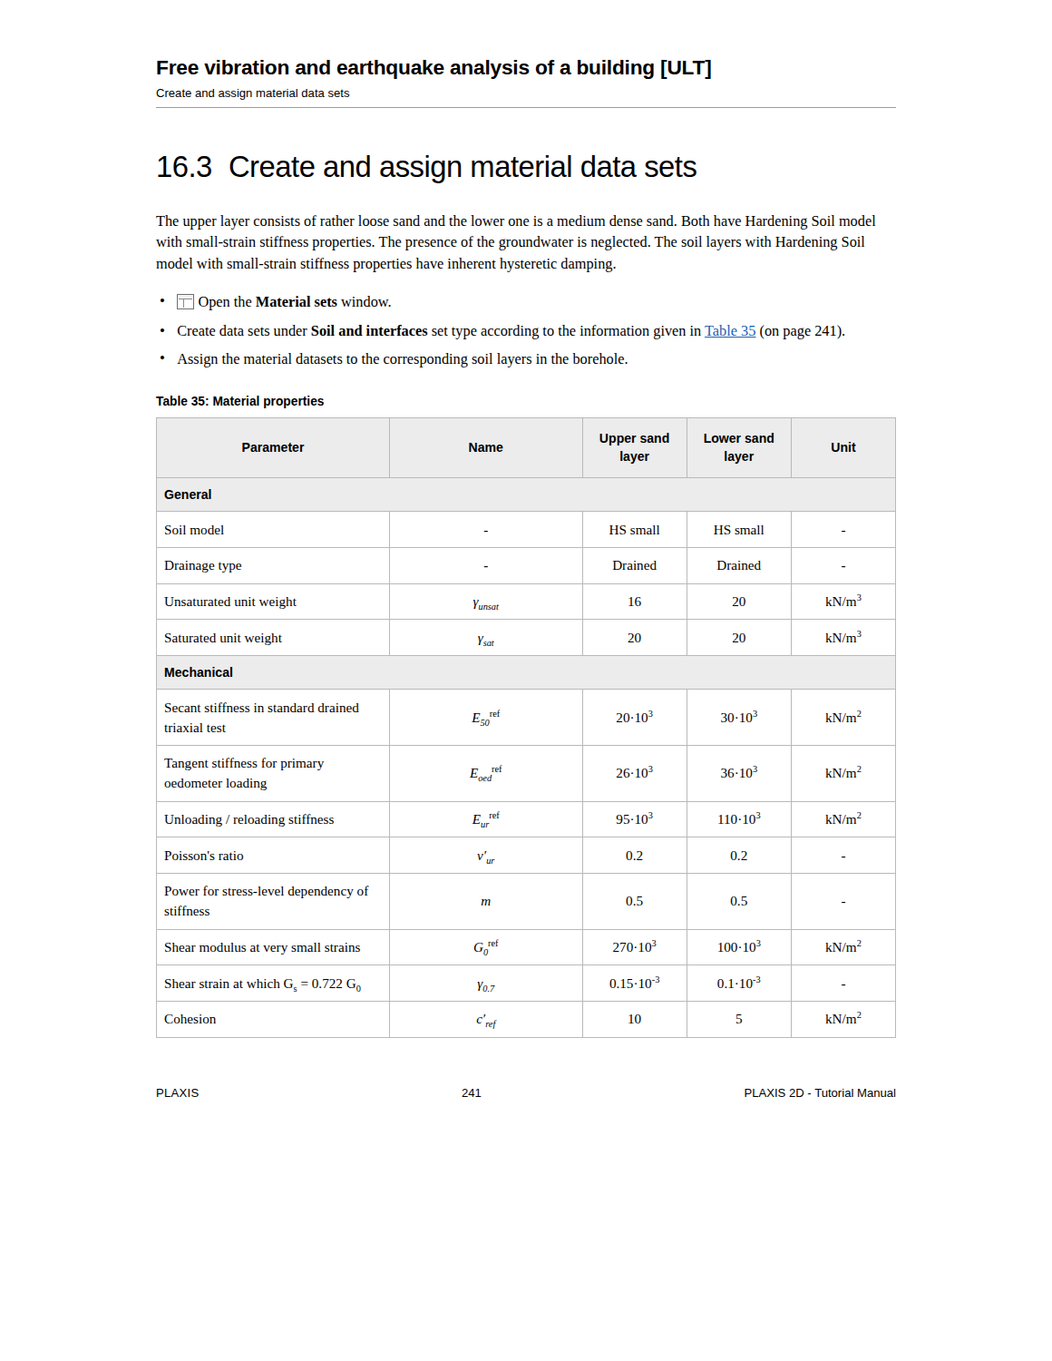Free vibration and earthquake analysis of a building [ULT]
Create and assign material data sets
16.3 Create and assign material data sets
The upper layer consists of rather loose sand and the lower one is a medium dense sand. Both have Hardening Soil model with small-strain stiffness properties. The presence of the groundwater is neglected. The soil layers with Hardening Soil model with small-strain stiffness properties have inherent hysteretic damping.
Open the Material sets window.
Create data sets under Soil and interfaces set type according to the information given in Table 35 (on page 241).
Assign the material datasets to the corresponding soil layers in the borehole.
Table 35: Material properties
| Parameter | Name | Upper sand layer | Lower sand layer | Unit |
| --- | --- | --- | --- | --- |
| General |
| Soil model | - | HS small | HS small | - |
| Drainage type | - | Drained | Drained | - |
| Unsaturated unit weight | γ unsat | 16 | 20 | kN/m 3 |
| Saturated unit weight | γ sat | 20 | 20 | kN/m 3 |
| Mechanical |
| Secant stiffness in standard drained triaxial test | E 50 ref | 20·10 3 | 30·10 3 | kN/m 2 |
| Tangent stiffness for primary oedometer loading | E oed ref | 26·10 3 | 36·10 3 | kN/m 2 |
| Unloading / reloading stiffness | E ur ref | 95·10 3 | 110·10 3 | kN/m 2 |
| Poisson's ratio | ν′ ur | 0.2 | 0.2 | - |
| Power for stress-level dependency of stiffness | m | 0.5 | 0.5 | - |
| Shear modulus at very small strains | G 0 ref | 270·10 3 | 100·10 3 | kN/m 2 |
| Shear strain at which G s = 0.722 G 0 | γ 0.7 | 0.15·10 -3 | 0.1·10 -3 | - |
| Cohesion | c′ ref | 10 | 5 | kN/m 2 |
PLAXIS
241
PLAXIS 2D - Tutorial Manual